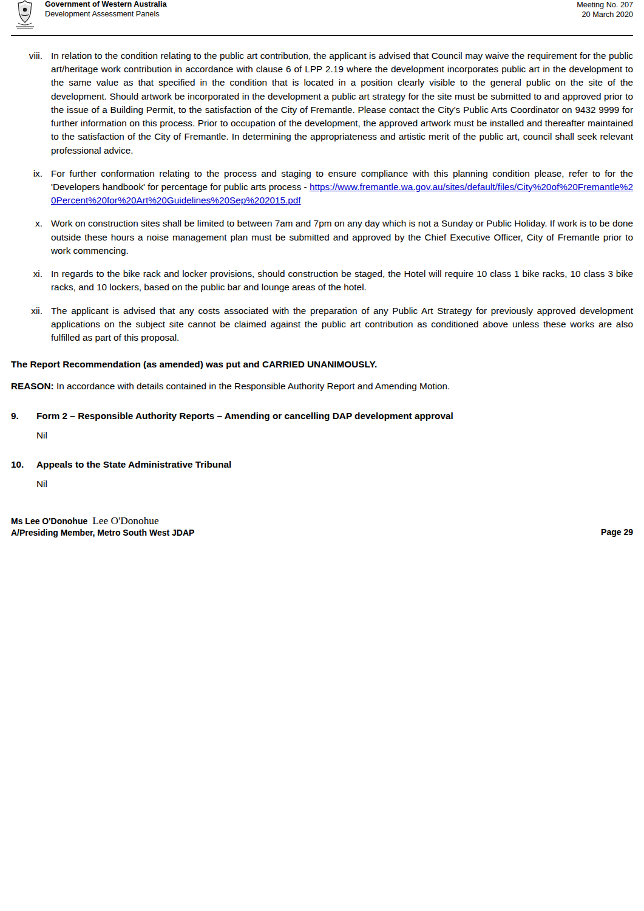Government of Western Australia
Development Assessment Panels
Meeting No. 207
20 March 2020
viii. In relation to the condition relating to the public art contribution, the applicant is advised that Council may waive the requirement for the public art/heritage work contribution in accordance with clause 6 of LPP 2.19 where the development incorporates public art in the development to the same value as that specified in the condition that is located in a position clearly visible to the general public on the site of the development. Should artwork be incorporated in the development a public art strategy for the site must be submitted to and approved prior to the issue of a Building Permit, to the satisfaction of the City of Fremantle. Please contact the City's Public Arts Coordinator on 9432 9999 for further information on this process. Prior to occupation of the development, the approved artwork must be installed and thereafter maintained to the satisfaction of the City of Fremantle. In determining the appropriateness and artistic merit of the public art, council shall seek relevant professional advice.
ix. For further conformation relating to the process and staging to ensure compliance with this planning condition please, refer to for the 'Developers handbook' for percentage for public arts process - https://www.fremantle.wa.gov.au/sites/default/files/City%20of%20Fremantle%20Percent%20for%20Art%20Guidelines%20Sep%202015.pdf
x. Work on construction sites shall be limited to between 7am and 7pm on any day which is not a Sunday or Public Holiday. If work is to be done outside these hours a noise management plan must be submitted and approved by the Chief Executive Officer, City of Fremantle prior to work commencing.
xi. In regards to the bike rack and locker provisions, should construction be staged, the Hotel will require 10 class 1 bike racks, 10 class 3 bike racks, and 10 lockers, based on the public bar and lounge areas of the hotel.
xii. The applicant is advised that any costs associated with the preparation of any Public Art Strategy for previously approved development applications on the subject site cannot be claimed against the public art contribution as conditioned above unless these works are also fulfilled as part of this proposal.
The Report Recommendation (as amended) was put and CARRIED UNANIMOUSLY.
REASON: In accordance with details contained in the Responsible Authority Report and Amending Motion.
9. Form 2 – Responsible Authority Reports – Amending or cancelling DAP development approval
Nil
10. Appeals to the State Administrative Tribunal
Nil
Ms Lee O'Donohue Lee O'Donohue
A/Presiding Member, Metro South West JDAP
Page 29